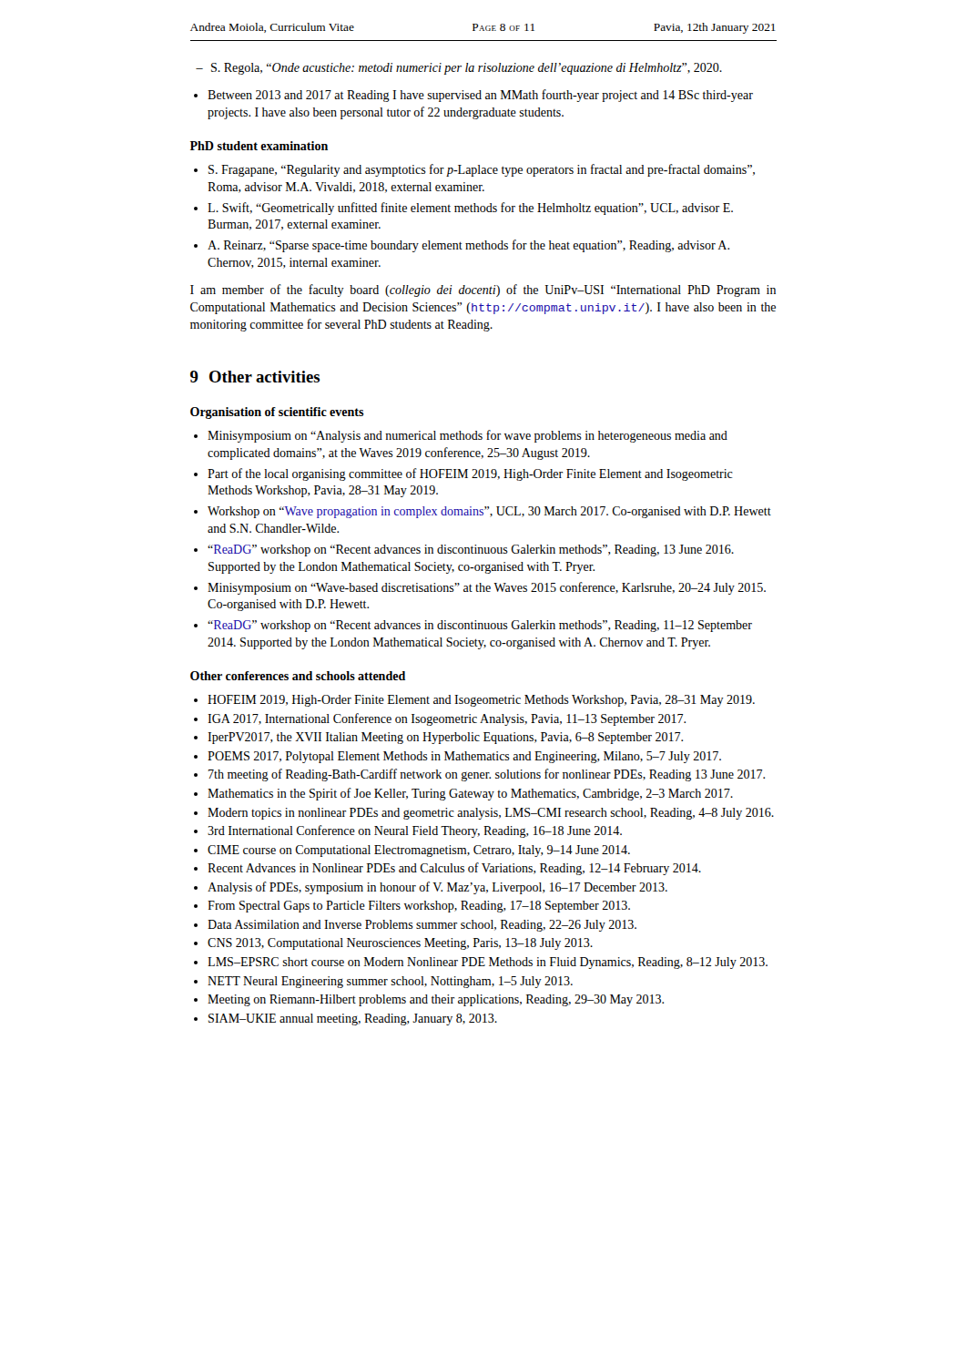Andrea Moiola, Curriculum Vitae
Page 8 of 11
Pavia, 12th January 2021
S. Regola, “Onde acustiche: metodi numerici per la risoluzione dell’equazione di Helmholtz”, 2020.
Between 2013 and 2017 at Reading I have supervised an MMath fourth-year project and 14 BSc third-year projects. I have also been personal tutor of 22 undergraduate students.
PhD student examination
S. Fragapane, “Regularity and asymptotics for p-Laplace type operators in fractal and pre-fractal domains”, Roma, advisor M.A. Vivaldi, 2018, external examiner.
L. Swift, “Geometrically unfitted finite element methods for the Helmholtz equation”, UCL, advisor E. Burman, 2017, external examiner.
A. Reinarz, “Sparse space-time boundary element methods for the heat equation”, Reading, advisor A. Chernov, 2015, internal examiner.
I am member of the faculty board (collegio dei docenti) of the UniPv–USI “International PhD Program in Computational Mathematics and Decision Sciences” (http://compmat.unipv.it/). I have also been in the monitoring committee for several PhD students at Reading.
9 Other activities
Organisation of scientific events
Minisymposium on “Analysis and numerical methods for wave problems in heterogeneous media and complicated domains”, at the Waves 2019 conference, 25–30 August 2019.
Part of the local organising committee of HOFEIM 2019, High-Order Finite Element and Isogeometric Methods Workshop, Pavia, 28–31 May 2019.
Workshop on “Wave propagation in complex domains”, UCL, 30 March 2017. Co-organised with D.P. Hewett and S.N. Chandler-Wilde.
“ReaDG” workshop on “Recent advances in discontinuous Galerkin methods”, Reading, 13 June 2016. Supported by the London Mathematical Society, co-organised with T. Pryer.
Minisymposium on “Wave-based discretisations” at the Waves 2015 conference, Karlsruhe, 20–24 July 2015. Co-organised with D.P. Hewett.
“ReaDG” workshop on “Recent advances in discontinuous Galerkin methods”, Reading, 11–12 September 2014. Supported by the London Mathematical Society, co-organised with A. Chernov and T. Pryer.
Other conferences and schools attended
HOFEIM 2019, High-Order Finite Element and Isogeometric Methods Workshop, Pavia, 28–31 May 2019.
IGA 2017, International Conference on Isogeometric Analysis, Pavia, 11–13 September 2017.
IperPV2017, the XVII Italian Meeting on Hyperbolic Equations, Pavia, 6–8 September 2017.
POEMS 2017, Polytopal Element Methods in Mathematics and Engineering, Milano, 5–7 July 2017.
7th meeting of Reading-Bath-Cardiff network on gener. solutions for nonlinear PDEs, Reading 13 June 2017.
Mathematics in the Spirit of Joe Keller, Turing Gateway to Mathematics, Cambridge, 2–3 March 2017.
Modern topics in nonlinear PDEs and geometric analysis, LMS–CMI research school, Reading, 4–8 July 2016.
3rd International Conference on Neural Field Theory, Reading, 16–18 June 2014.
CIME course on Computational Electromagnetism, Cetraro, Italy, 9–14 June 2014.
Recent Advances in Nonlinear PDEs and Calculus of Variations, Reading, 12–14 February 2014.
Analysis of PDEs, symposium in honour of V. Maz’ya, Liverpool, 16–17 December 2013.
From Spectral Gaps to Particle Filters workshop, Reading, 17–18 September 2013.
Data Assimilation and Inverse Problems summer school, Reading, 22–26 July 2013.
CNS 2013, Computational Neurosciences Meeting, Paris, 13–18 July 2013.
LMS–EPSRC short course on Modern Nonlinear PDE Methods in Fluid Dynamics, Reading, 8–12 July 2013.
NETT Neural Engineering summer school, Nottingham, 1–5 July 2013.
Meeting on Riemann-Hilbert problems and their applications, Reading, 29–30 May 2013.
SIAM–UKIE annual meeting, Reading, January 8, 2013.